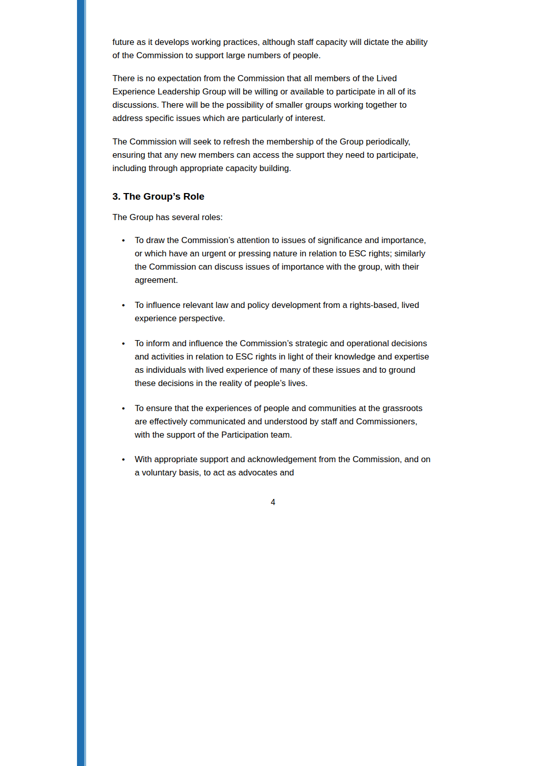future as it develops working practices, although staff capacity will dictate the ability of the Commission to support large numbers of people.
There is no expectation from the Commission that all members of the Lived Experience Leadership Group will be willing or available to participate in all of its discussions. There will be the possibility of smaller groups working together to address specific issues which are particularly of interest.
The Commission will seek to refresh the membership of the Group periodically, ensuring that any new members can access the support they need to participate, including through appropriate capacity building.
3. The Group’s Role
The Group has several roles:
To draw the Commission’s attention to issues of significance and importance, or which have an urgent or pressing nature in relation to ESC rights; similarly the Commission can discuss issues of importance with the group, with their agreement.
To influence relevant law and policy development from a rights-based, lived experience perspective.
To inform and influence the Commission’s strategic and operational decisions and activities in relation to ESC rights in light of their knowledge and expertise as individuals with lived experience of many of these issues and to ground these decisions in the reality of people’s lives.
To ensure that the experiences of people and communities at the grassroots are effectively communicated and understood by staff and Commissioners, with the support of the Participation team.
With appropriate support and acknowledgement from the Commission, and on a voluntary basis, to act as advocates and
4